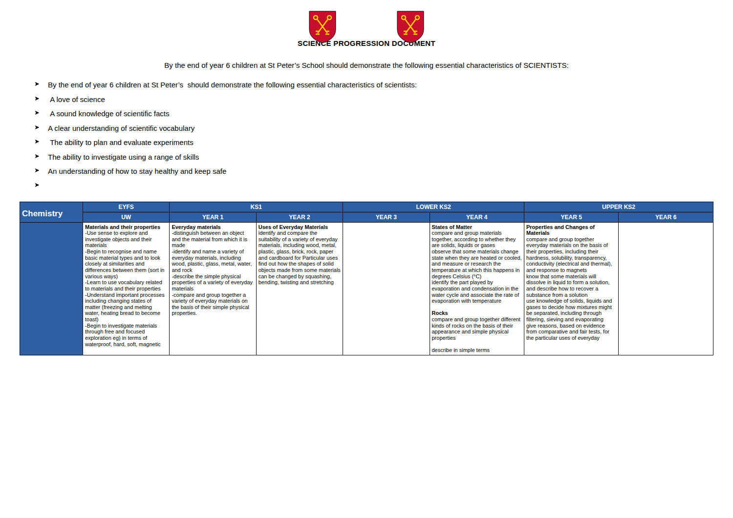SCIENCE PROGRESSION DOCUMENT
By the end of year 6 children at St Peter’s School should demonstrate the following essential characteristics of SCIENTISTS:
By the end of year 6 children at St Peter’s should demonstrate the following essential characteristics of scientists:
A love of science
A sound knowledge of scientific facts
A clear understanding of scientific vocabulary
The ability to plan and evaluate experiments
The ability to investigate using a range of skills
An understanding of how to stay healthy and keep safe
| Chemistry | EYFS | KS1 | LOWER KS2 | UPPER KS2 |
| --- | --- | --- | --- | --- |
| UW | YEAR 1 | YEAR 2 | YEAR 3 | YEAR 4 | YEAR 5 | YEAR 6 |
| | Materials and their properties -Use sense to explore and investigate objects and their materials -Begin to recognise and name basic material types and to look closely at similarities and differences between them (sort in various ways) -Learn to use vocabulary related to materials and their properties -Understand important processes including changing states of matter (freezing and melting water, heating bread to become toast) -Begin to investigate materials through free and focused exploration eg) in terms of waterproof, hard, soft, magnetic | Everyday materials -distinguish between an object and the material from which it is made -identify and name a variety of everyday materials, including wood, plastic, glass, metal, water, and rock -describe the simple physical properties of a variety of everyday materials -compare and group together a variety of everyday materials on the basis of their simple physical properties. | Uses of Everyday Materials identify and compare the suitability of a variety of everyday materials, including wood, metal, plastic, glass, brick, rock, paper and cardboard for Particular uses find out how the shapes of solid objects made from some materials can be changed by squashing, bending, twisting and stretching | | States of Matter compare and group materials together, according to whether they are solids, liquids or gases observe that some materials change state when they are heated or cooled, and measure or research the temperature at which this happens in degrees Celsius (°C) identify the part played by evaporation and condensation in the water cycle and associate the rate of evaporation with temperature Rocks compare and group together different kinds of rocks on the basis of their appearance and simple physical properties describe in simple terms | Properties and Changes of Materials compare and group together everyday materials on the basis of their properties, including their hardness, solubility, transparency, conductivity (electrical and thermal), and response to magnets know that some materials will dissolve in liquid to form a solution, and describe how to recover a substance from a solution use knowledge of solids, liquids and gases to decide how mixtures might be separated, including through filtering, sieving and evaporating give reasons, based on evidence from comparative and fair tests, for the particular uses of everyday | |